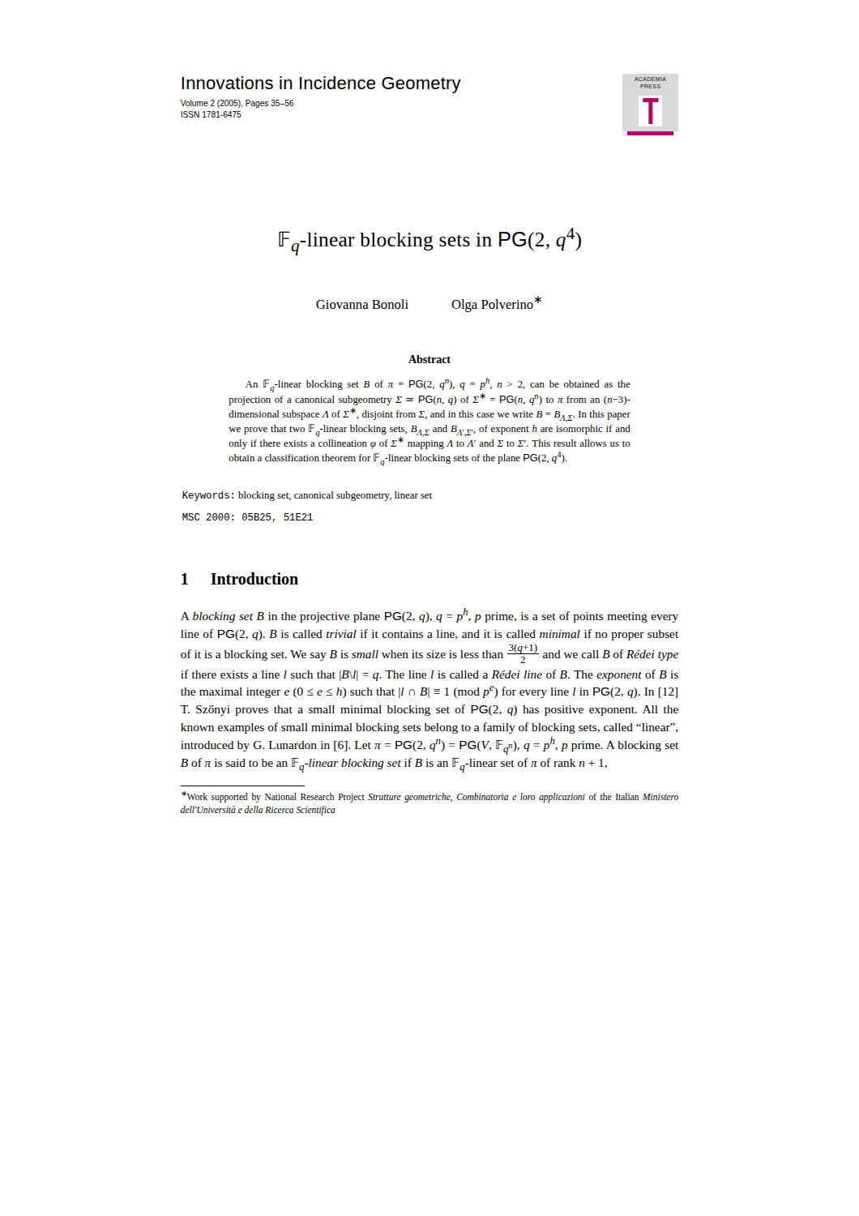Innovations in Incidence Geometry
Volume 2 (2005), Pages 35–56
ISSN 1781-6475
ACADEMIA PRESS
𝔽q-linear blocking sets in PG(2, q4)
Giovanna Bonoli Olga Polverino∗
Abstract
An 𝔽q-linear blocking set B of π = PG(2, qn), q = ph, n > 2, can be obtained as the projection of a canonical subgeometry Σ ≃ PG(n, q) of Σ∗ = PG(n, qn) to π from an (n−3)-dimensional subspace Λ of Σ∗, disjoint from Σ, and in this case we write B = BΛ,Σ. In this paper we prove that two 𝔽q-linear blocking sets, BΛ,Σ and BΛ′,Σ′, of exponent h are isomorphic if and only if there exists a collineation φ of Σ∗ mapping Λ to Λ′ and Σ to Σ′. This result allows us to obtain a classification theorem for 𝔽q-linear blocking sets of the plane PG(2, q4).
Keywords: blocking set, canonical subgeometry, linear set
MSC 2000: 05B25, 51E21
1 Introduction
A blocking set B in the projective plane PG(2, q), q = ph, p prime, is a set of points meeting every line of PG(2, q). B is called trivial if it contains a line, and it is called minimal if no proper subset of it is a blocking set. We say B is small when its size is less than 3(q+1) 2 and we call B of Rédei type if there exists a line l such that |B\l| = q. The line l is called a Rédei line of B. The exponent of B is the maximal integer e (0 ≤ e ≤ h) such that |l ∩ B| ≡ 1 (mod pe) for every line l in PG(2, q). In [12] T. Szőnyi proves that a small minimal blocking set of PG(2, q) has positive exponent. All the known examples of small minimal blocking sets belong to a family of blocking sets, called “linear”, introduced by G. Lunardon in [6]. Let π = PG(2, qn) = PG(V, 𝔽qn), q = ph, p prime. A blocking set B of π is said to be an 𝔽q-linear blocking set if B is an 𝔽q-linear set of π of rank n + 1,
∗Work supported by National Research Project Strutture geometriche, Combinatoria e loro applicazioni of the Italian Ministero dell'Università e della Ricerca Scientifica